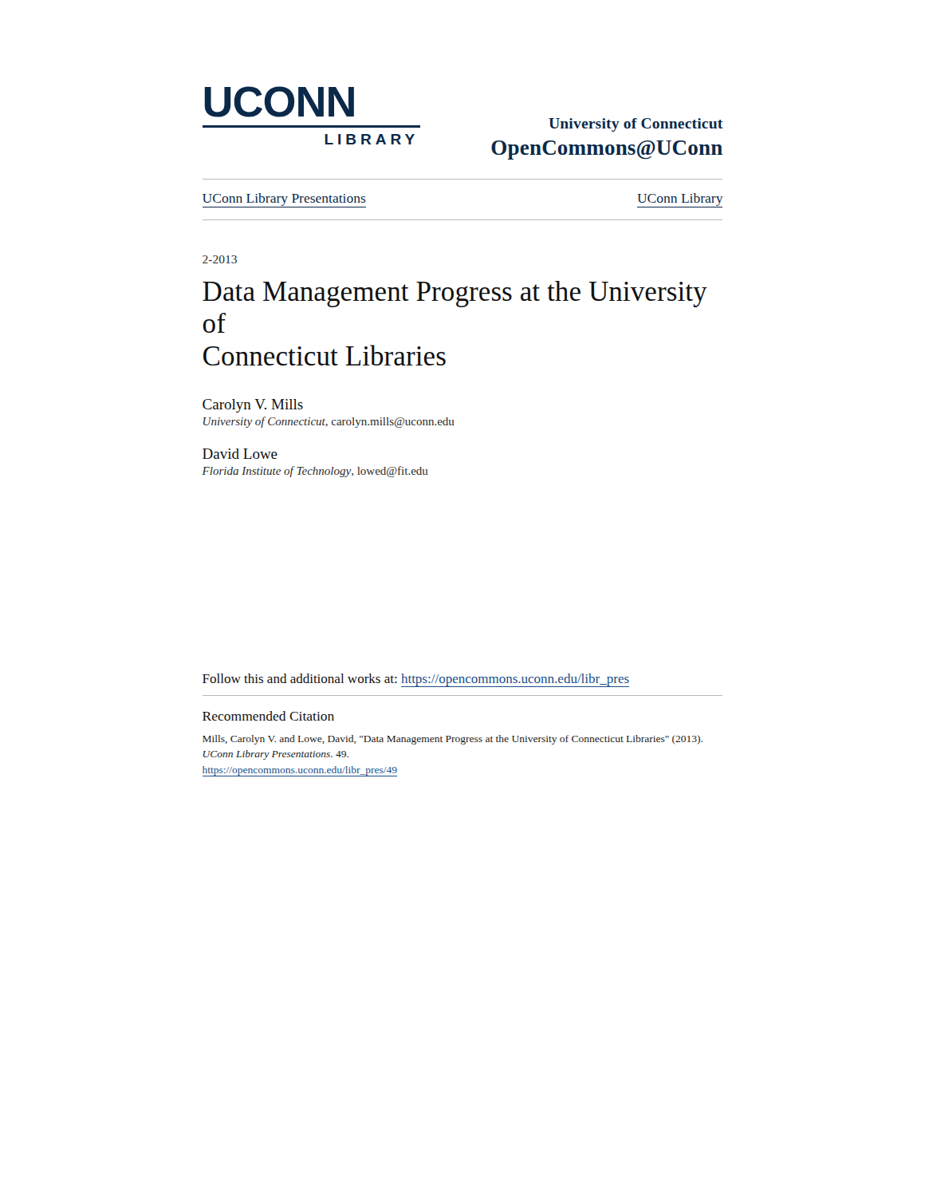UCONN
LIBRARY
University of Connecticut
OpenCommons@UConn
UConn Library Presentations UConn Library
2-2013
Data Management Progress at the University of
Connecticut Libraries
Carolyn V. Mills
University of Connecticut, carolyn.mills@uconn.edu
David Lowe
Florida Institute of Technology, lowed@fit.edu
Follow this and additional works at: https://opencommons.uconn.edu/libr_pres
Recommended Citation
Mills, Carolyn V. and Lowe, David, "Data Management Progress at the University of Connecticut Libraries" (2013). UConn Library Presentations. 49.
https://opencommons.uconn.edu/libr_pres/49